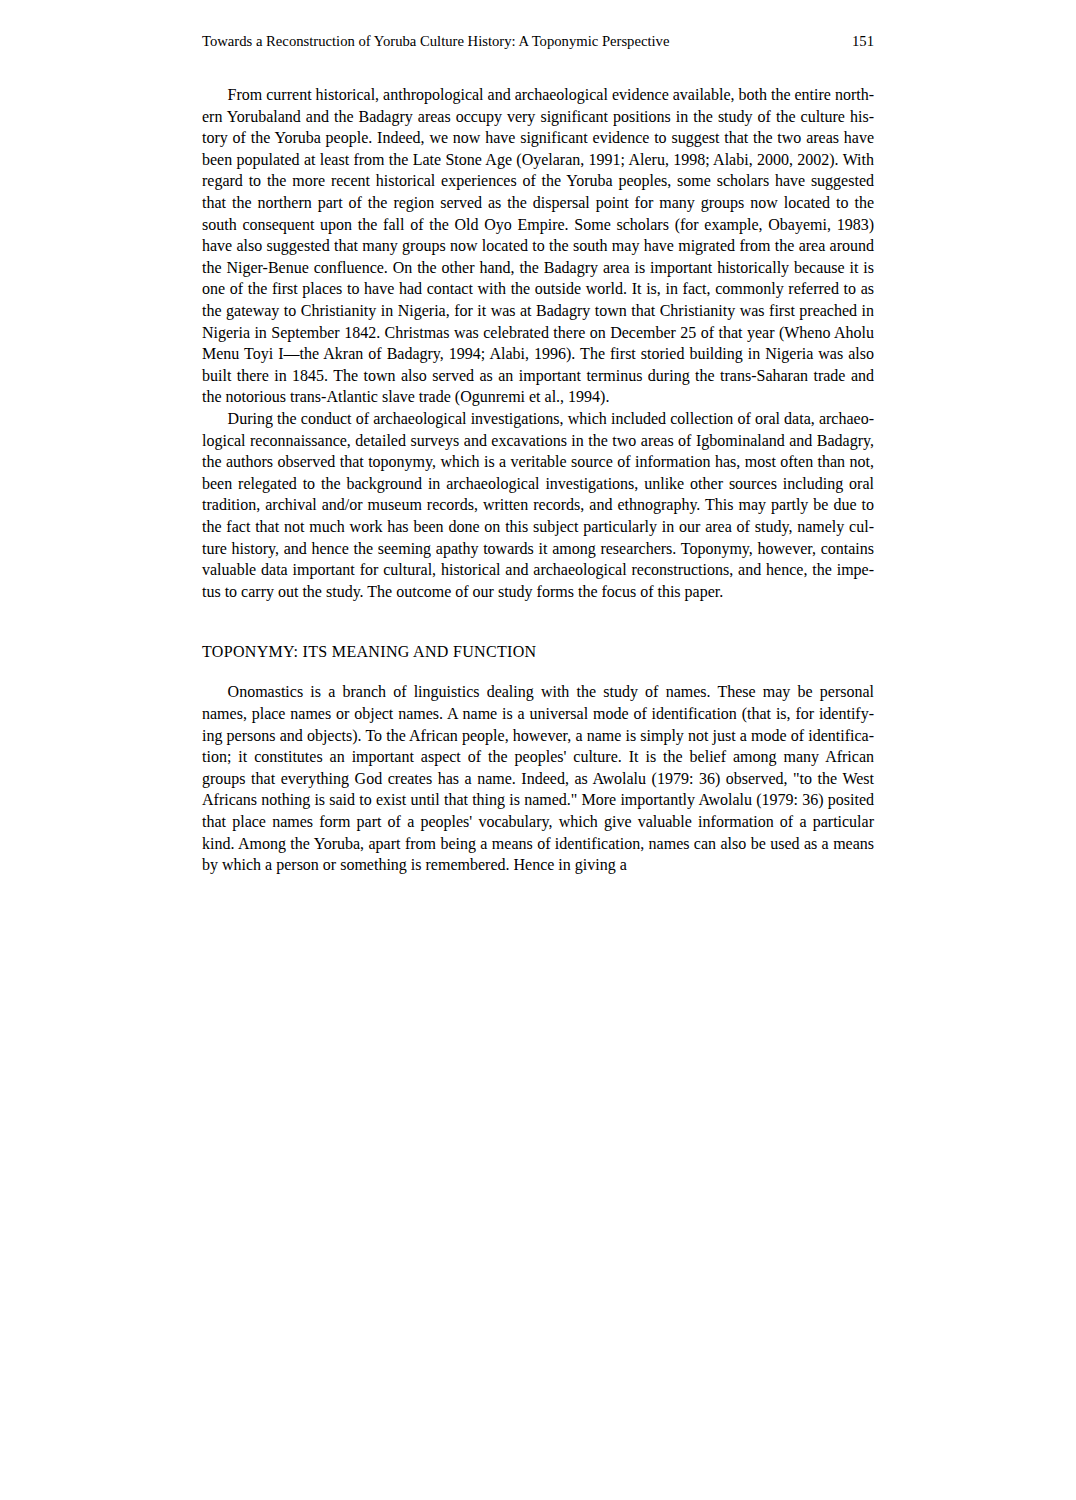Towards a Reconstruction of Yoruba Culture History: A Toponymic Perspective 151
From current historical, anthropological and archaeological evidence available, both the entire northern Yorubaland and the Badagry areas occupy very significant positions in the study of the culture history of the Yoruba people. Indeed, we now have significant evidence to suggest that the two areas have been populated at least from the Late Stone Age (Oyelaran, 1991; Aleru, 1998; Alabi, 2000, 2002). With regard to the more recent historical experiences of the Yoruba peoples, some scholars have suggested that the northern part of the region served as the dispersal point for many groups now located to the south consequent upon the fall of the Old Oyo Empire. Some scholars (for example, Obayemi, 1983) have also suggested that many groups now located to the south may have migrated from the area around the Niger-Benue confluence. On the other hand, the Badagry area is important historically because it is one of the first places to have had contact with the outside world. It is, in fact, commonly referred to as the gateway to Christianity in Nigeria, for it was at Badagry town that Christianity was first preached in Nigeria in September 1842. Christmas was celebrated there on December 25 of that year (Wheno Aholu Menu Toyi I—the Akran of Badagry, 1994; Alabi, 1996). The first storied building in Nigeria was also built there in 1845. The town also served as an important terminus during the trans-Saharan trade and the notorious trans-Atlantic slave trade (Ogunremi et al., 1994).
During the conduct of archaeological investigations, which included collection of oral data, archaeological reconnaissance, detailed surveys and excavations in the two areas of Igbominaland and Badagry, the authors observed that toponymy, which is a veritable source of information has, most often than not, been relegated to the background in archaeological investigations, unlike other sources including oral tradition, archival and/or museum records, written records, and ethnography. This may partly be due to the fact that not much work has been done on this subject particularly in our area of study, namely culture history, and hence the seeming apathy towards it among researchers. Toponymy, however, contains valuable data important for cultural, historical and archaeological reconstructions, and hence, the impetus to carry out the study. The outcome of our study forms the focus of this paper.
Toponymy: Its Meaning and Function
Onomastics is a branch of linguistics dealing with the study of names. These may be personal names, place names or object names. A name is a universal mode of identification (that is, for identifying persons and objects). To the African people, however, a name is simply not just a mode of identification; it constitutes an important aspect of the peoples' culture. It is the belief among many African groups that everything God creates has a name. Indeed, as Awolalu (1979: 36) observed, "to the West Africans nothing is said to exist until that thing is named." More importantly Awolalu (1979: 36) posited that place names form part of a peoples' vocabulary, which give valuable information of a particular kind. Among the Yoruba, apart from being a means of identification, names can also be used as a means by which a person or something is remembered. Hence in giving a